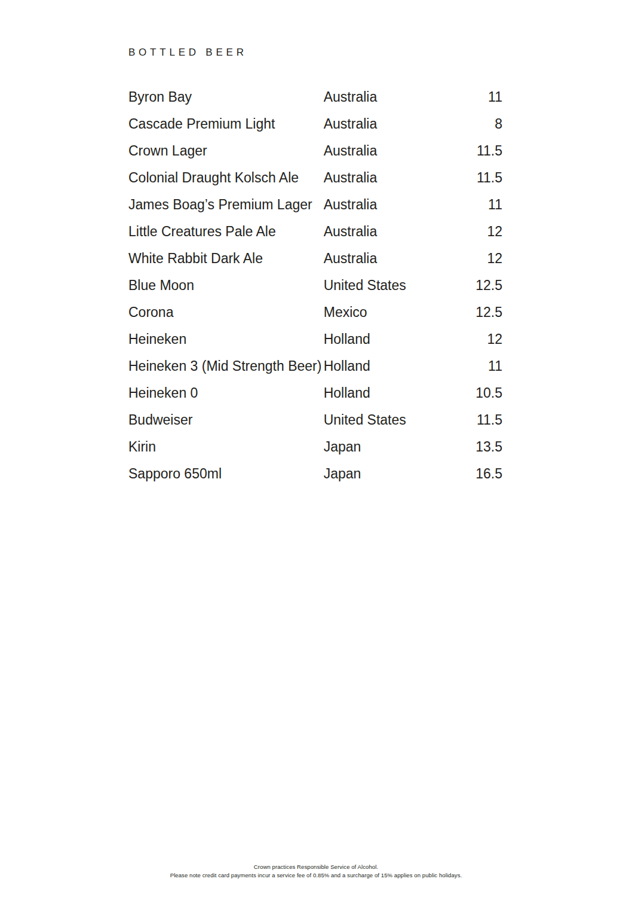Bottled Beer
| Byron Bay | Australia | 11 |
| Cascade Premium Light | Australia | 8 |
| Crown Lager | Australia | 11.5 |
| Colonial Draught Kolsch Ale | Australia | 11.5 |
| James Boag’s Premium Lager | Australia | 11 |
| Little Creatures Pale Ale | Australia | 12 |
| White Rabbit Dark Ale | Australia | 12 |
| Blue Moon | United States | 12.5 |
| Corona | Mexico | 12.5 |
| Heineken | Holland | 12 |
| Heineken 3 (Mid Strength Beer) | Holland | 11 |
| Heineken 0 | Holland | 10.5 |
| Budweiser | United States | 11.5 |
| Kirin | Japan | 13.5 |
| Sapporo 650ml | Japan | 16.5 |
Crown practices Responsible Service of Alcohol.
Please note credit card payments incur a service fee of 0.85% and a surcharge of 15% applies on public holidays.